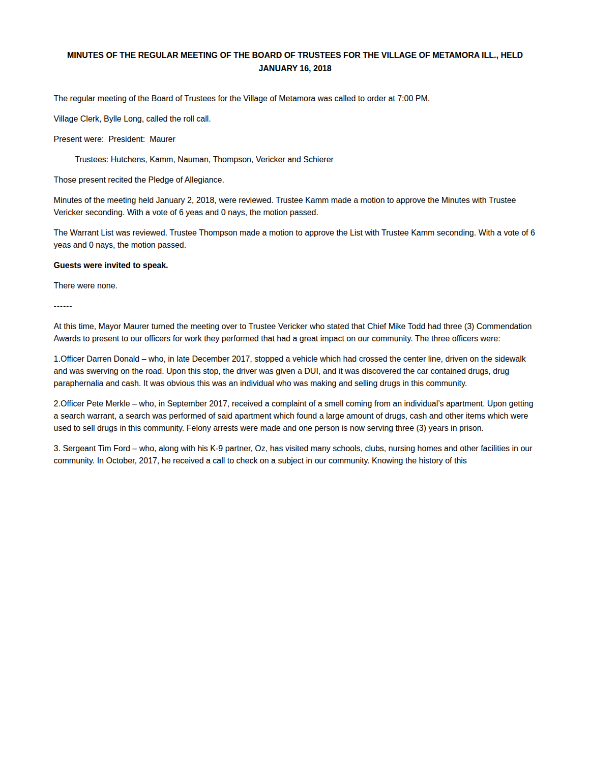Minutes of the Regular Meeting of the Board of Trustees for the Village of Metamora Ill., Held January 16, 2018
The regular meeting of the Board of Trustees for the Village of Metamora was called to order at 7:00 PM.
Village Clerk, Bylle Long, called the roll call.
Present were: President: Maurer
Trustees: Hutchens, Kamm, Nauman, Thompson, Vericker and Schierer
Those present recited the Pledge of Allegiance.
Minutes of the meeting held January 2, 2018, were reviewed. Trustee Kamm made a motion to approve the Minutes with Trustee Vericker seconding. With a vote of 6 yeas and 0 nays, the motion passed.
The Warrant List was reviewed. Trustee Thompson made a motion to approve the List with Trustee Kamm seconding. With a vote of 6 yeas and 0 nays, the motion passed.
Guests were invited to speak.
There were none.
------
At this time, Mayor Maurer turned the meeting over to Trustee Vericker who stated that Chief Mike Todd had three (3) Commendation Awards to present to our officers for work they performed that had a great impact on our community. The three officers were:
1.Officer Darren Donald – who, in late December 2017, stopped a vehicle which had crossed the center line, driven on the sidewalk and was swerving on the road. Upon this stop, the driver was given a DUI, and it was discovered the car contained drugs, drug paraphernalia and cash. It was obvious this was an individual who was making and selling drugs in this community.
2.Officer Pete Merkle – who, in September 2017, received a complaint of a smell coming from an individual’s apartment. Upon getting a search warrant, a search was performed of said apartment which found a large amount of drugs, cash and other items which were used to sell drugs in this community. Felony arrests were made and one person is now serving three (3) years in prison.
3. Sergeant Tim Ford – who, along with his K-9 partner, Oz, has visited many schools, clubs, nursing homes and other facilities in our community. In October, 2017, he received a call to check on a subject in our community. Knowing the history of this